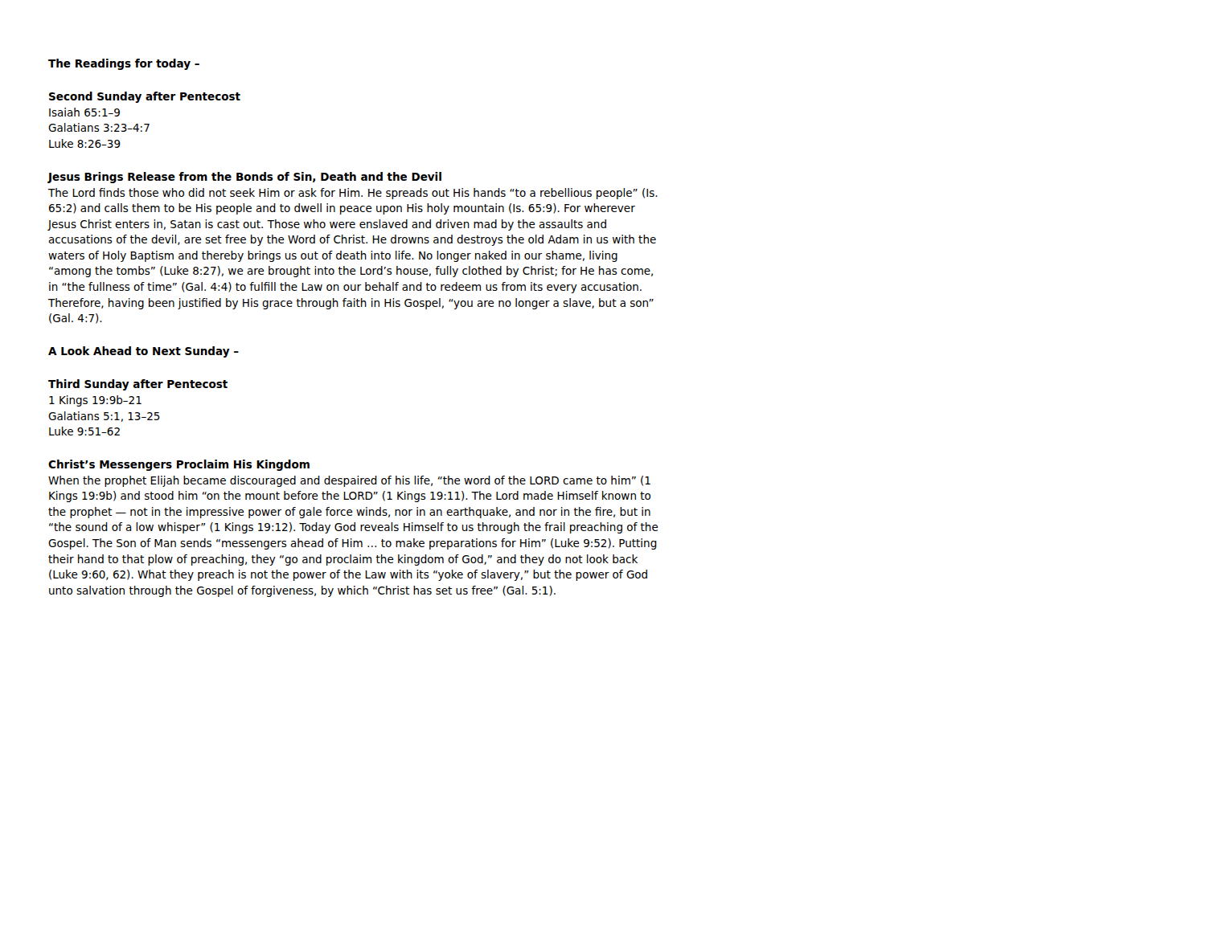The Readings for today –
Second Sunday after Pentecost
Isaiah 65:1–9
Galatians 3:23–4:7
Luke 8:26–39
Jesus Brings Release from the Bonds of Sin, Death and the Devil
The Lord finds those who did not seek Him or ask for Him. He spreads out His hands “to a rebellious people” (Is. 65:2) and calls them to be His people and to dwell in peace upon His holy mountain (Is. 65:9). For wherever Jesus Christ enters in, Satan is cast out. Those who were enslaved and driven mad by the assaults and accusations of the devil, are set free by the Word of Christ. He drowns and destroys the old Adam in us with the waters of Holy Baptism and thereby brings us out of death into life. No longer naked in our shame, living “among the tombs” (Luke 8:27), we are brought into the Lord’s house, fully clothed by Christ; for He has come, in “the fullness of time” (Gal. 4:4) to fulfill the Law on our behalf and to redeem us from its every accusation. Therefore, having been justified by His grace through faith in His Gospel, “you are no longer a slave, but a son” (Gal. 4:7).
A Look Ahead to Next Sunday –
Third Sunday after Pentecost
1 Kings 19:9b–21
Galatians 5:1, 13–25
Luke 9:51–62
Christ’s Messengers Proclaim His Kingdom
When the prophet Elijah became discouraged and despaired of his life, “the word of the LORD came to him” (1 Kings 19:9b) and stood him “on the mount before the LORD” (1 Kings 19:11). The Lord made Himself known to the prophet — not in the impressive power of gale force winds, nor in an earthquake, and nor in the fire, but in “the sound of a low whisper” (1 Kings 19:12). Today God reveals Himself to us through the frail preaching of the Gospel. The Son of Man sends “messengers ahead of Him … to make preparations for Him” (Luke 9:52). Putting their hand to that plow of preaching, they “go and proclaim the kingdom of God,” and they do not look back (Luke 9:60, 62). What they preach is not the power of the Law with its “yoke of slavery,” but the power of God unto salvation through the Gospel of forgiveness, by which “Christ has set us free” (Gal. 5:1).